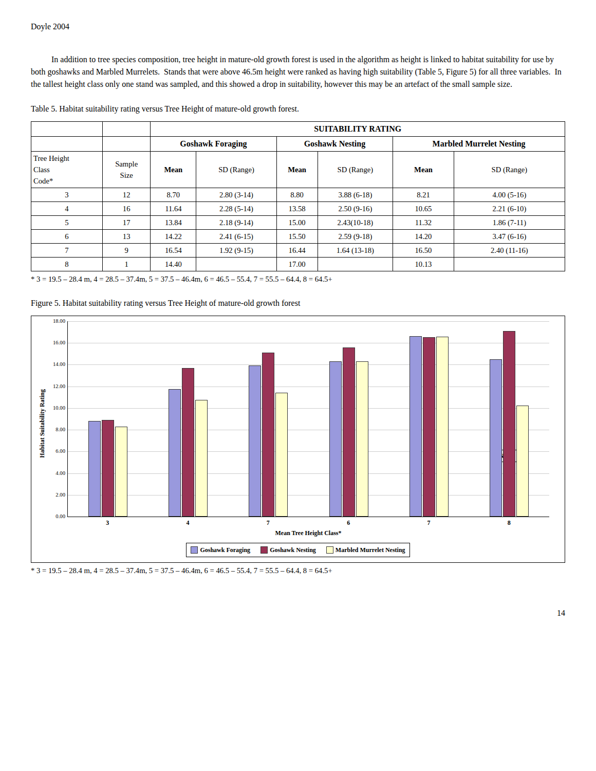Doyle 2004
In addition to tree species composition, tree height in mature-old growth forest is used in the algorithm as height is linked to habitat suitability for use by both goshawks and Marbled Murrelets. Stands that were above 46.5m height were ranked as having high suitability (Table 5, Figure 5) for all three variables. In the tallest height class only one stand was sampled, and this showed a drop in suitability, however this may be an artefact of the small sample size.
Table 5. Habitat suitability rating versus Tree Height of mature-old growth forest.
| | | SUITABILITY RATING |
| | | Goshawk Foraging | Goshawk Nesting | Marbled Murrelet Nesting |
| Tree Height Class Code* | Sample Size | Mean | SD (Range) | Mean | SD (Range) | Mean | SD (Range) |
| 3 | 12 | 8.70 | 2.80 (3-14) | 8.80 | 3.88 (6-18) | 8.21 | 4.00 (5-16) |
| 4 | 16 | 11.64 | 2.28 (5-14) | 13.58 | 2.50 (9-16) | 10.65 | 2.21 (6-10) |
| 5 | 17 | 13.84 | 2.18 (9-14) | 15.00 | 2.43(10-18) | 11.32 | 1.86 (7-11) |
| 6 | 13 | 14.22 | 2.41 (6-15) | 15.50 | 2.59 (9-18) | 14.20 | 3.47 (6-16) |
| 7 | 9 | 16.54 | 1.92 (9-15) | 16.44 | 1.64 (13-18) | 16.50 | 2.40 (11-16) |
| 8 | 1 | 14.40 | | 17.00 | | 10.13 | |
* 3 = 19.5 – 28.4 m, 4 = 28.5 – 37.4m, 5 = 37.5 – 46.4m, 6 = 46.5 – 55.4, 7 = 55.5 – 64.4, 8 = 64.5+
Figure 5. Habitat suitability rating versus Tree Height of mature-old growth forest
Habitat Suitability Rating
18.00
16.00
14.00
12.00
10.00
8.00
6.00
4.00
2.00
0.00
N = 1
3 4 7 6 7 8
Mean Tree Height Class*
Goshawk Foraging
Goshawk Nesting
Marbled Murrelet Nesting
* 3 = 19.5 – 28.4 m, 4 = 28.5 – 37.4m, 5 = 37.5 – 46.4m, 6 = 46.5 – 55.4, 7 = 55.5 – 64.4, 8 = 64.5+
14